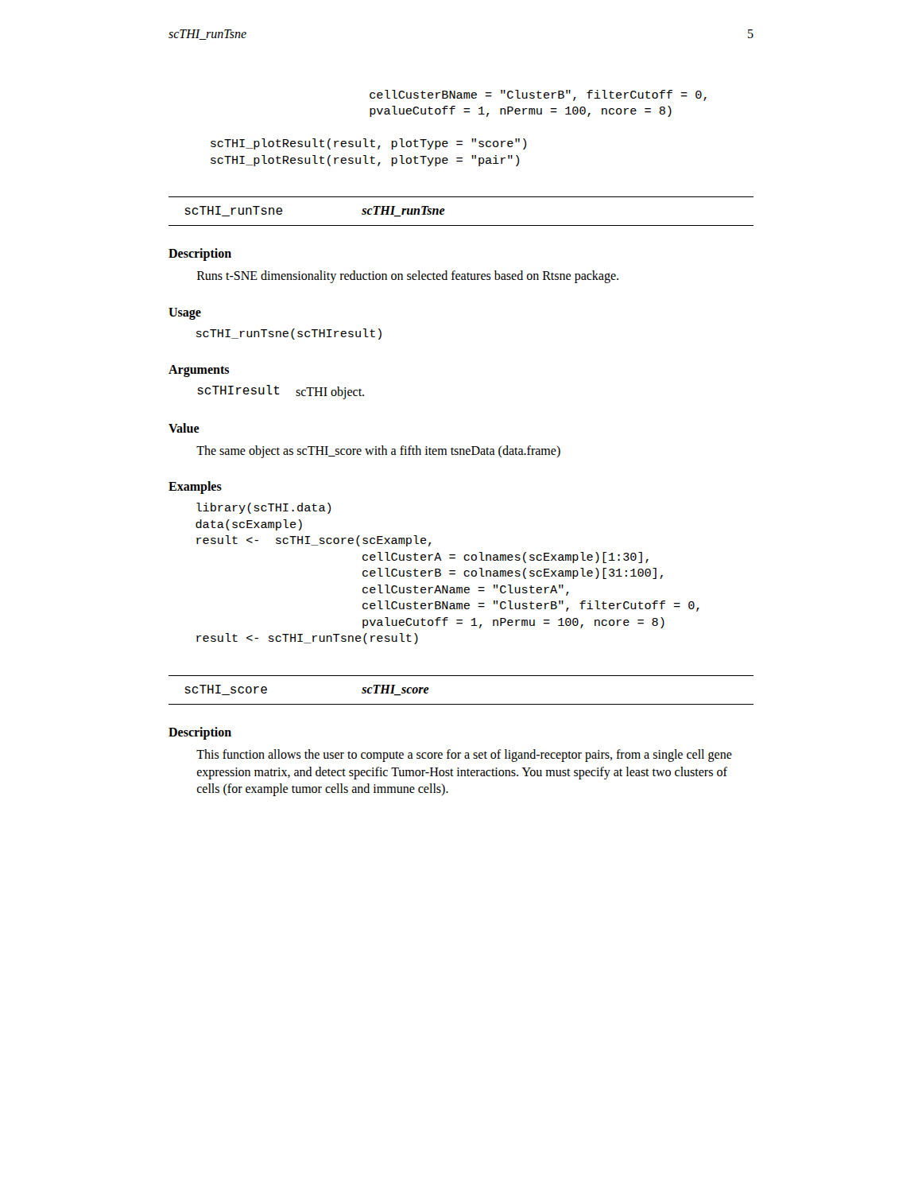scTHI_runTsne 5
                        cellCusterBName = "ClusterB", filterCutoff = 0,
                        pvalueCutoff = 1, nPermu = 100, ncore = 8)

  scTHI_plotResult(result, plotType = "score")
  scTHI_plotResult(result, plotType = "pair")
scTHI_runTsne scTHI_runTsne
Description
Runs t-SNE dimensionality reduction on selected features based on Rtsne package.
Usage
scTHI_runTsne(scTHIresult)
Arguments
scTHIresult
scTHI object.
Value
The same object as scTHI_score with a fifth item tsneData (data.frame)
Examples
library(scTHI.data)
data(scExample)
result <-  scTHI_score(scExample,
                       cellCusterA = colnames(scExample)[1:30],
                       cellCusterB = colnames(scExample)[31:100],
                       cellCusterAName = "ClusterA",
                       cellCusterBName = "ClusterB", filterCutoff = 0,
                       pvalueCutoff = 1, nPermu = 100, ncore = 8)
result <- scTHI_runTsne(result)
scTHI_score scTHI_score
Description
This function allows the user to compute a score for a set of ligand-receptor pairs, from a single cell gene expression matrix, and detect specific Tumor-Host interactions. You must specify at least two clusters of cells (for example tumor cells and immune cells).